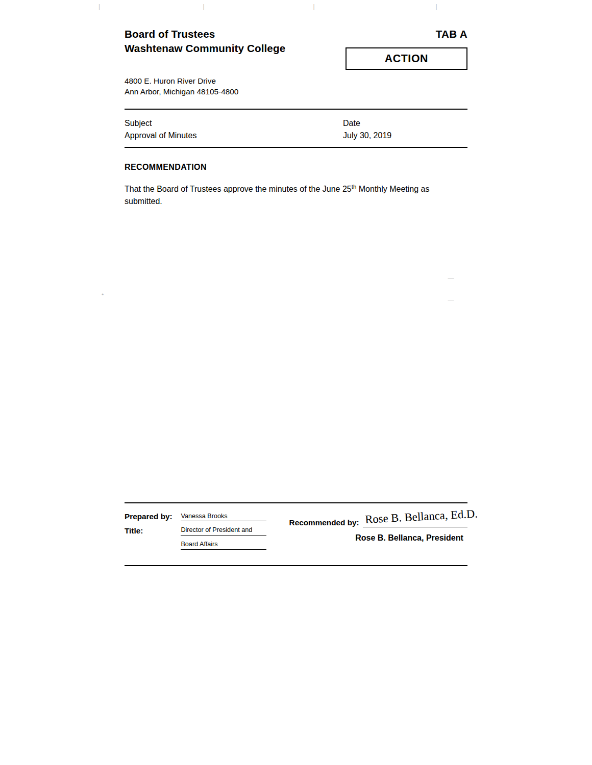|
|
|
|
•
—
—
Board of Trustees
Washtenaw Community College
4800 E. Huron River Drive
Ann Arbor, Michigan 48105-4800
TAB A
ACTION
Subject
Approval of Minutes
Date
July 30, 2019
RECOMMENDATION
That the Board of Trustees approve the minutes of the June 25th Monthly Meeting as submitted.
Prepared by:
Vanessa Brooks
Title:
Director of President and
Board Affairs
Recommended by:
Rose B. Bellanca, Ed.D.
Rose B. Bellanca, President